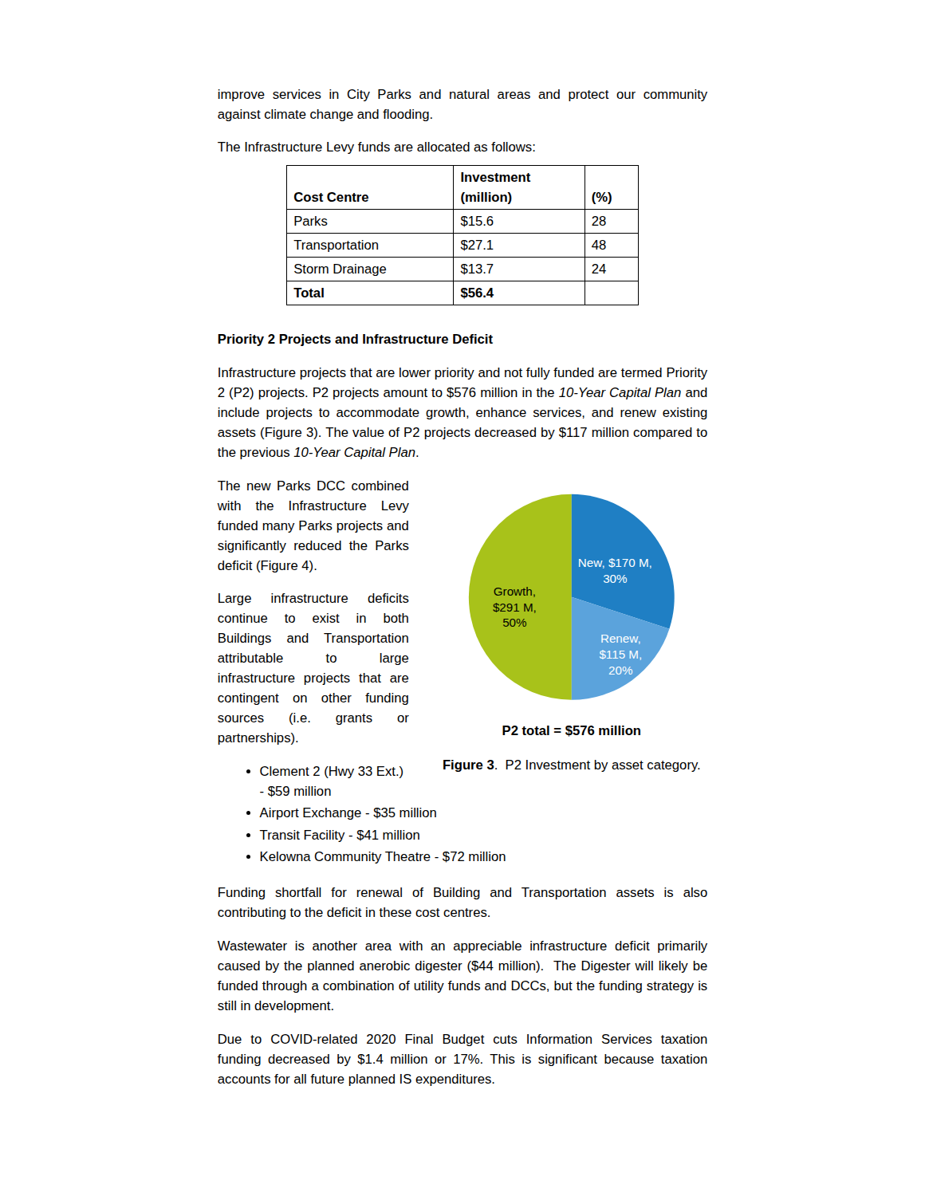improve services in City Parks and natural areas and protect our community against climate change and flooding.
The Infrastructure Levy funds are allocated as follows:
| Cost Centre | Investment (million) | (%) |
| --- | --- | --- |
| Parks | $15.6 | 28 |
| Transportation | $27.1 | 48 |
| Storm Drainage | $13.7 | 24 |
| Total | $56.4 | |
Priority 2 Projects and Infrastructure Deficit
Infrastructure projects that are lower priority and not fully funded are termed Priority 2 (P2) projects. P2 projects amount to $576 million in the 10-Year Capital Plan and include projects to accommodate growth, enhance services, and renew existing assets (Figure 3). The value of P2 projects decreased by $117 million compared to the previous 10-Year Capital Plan.
Growth, $291 M, 50% New, $170 M, 30% Renew, $115 M, 20%
P2 total = $576 million
Figure 3. P2 Investment by asset category.
The new Parks DCC combined with the Infrastructure Levy funded many Parks projects and significantly reduced the Parks deficit (Figure 4).
Large infrastructure deficits continue to exist in both Buildings and Transportation attributable to large infrastructure projects that are contingent on other funding sources (i.e. grants or partnerships).
Clement 2 (Hwy 33 Ext.) - $59 million
Airport Exchange - $35 million
Transit Facility - $41 million
Kelowna Community Theatre - $72 million
Funding shortfall for renewal of Building and Transportation assets is also contributing to the deficit in these cost centres.
Wastewater is another area with an appreciable infrastructure deficit primarily caused by the planned anerobic digester ($44 million). The Digester will likely be funded through a combination of utility funds and DCCs, but the funding strategy is still in development.
Due to COVID-related 2020 Final Budget cuts Information Services taxation funding decreased by $1.4 million or 17%. This is significant because taxation accounts for all future planned IS expenditures.